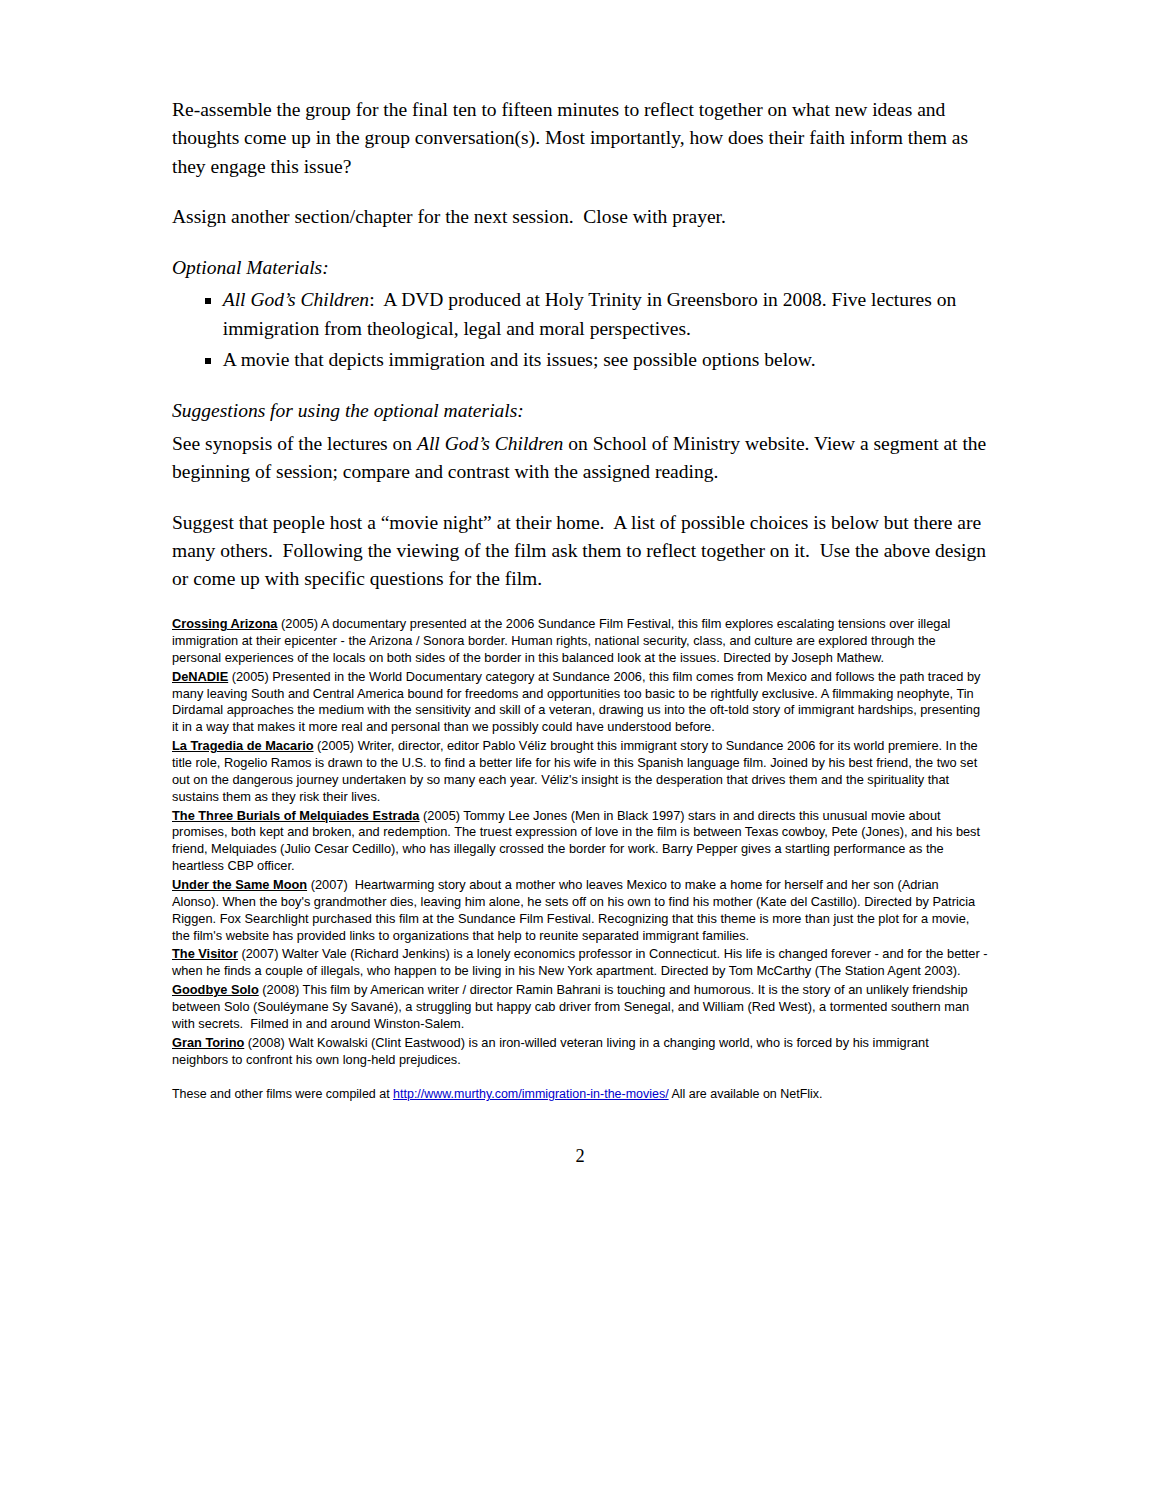Re-assemble the group for the final ten to fifteen minutes to reflect together on what new ideas and thoughts come up in the group conversation(s). Most importantly, how does their faith inform them as they engage this issue?
Assign another section/chapter for the next session. Close with prayer.
Optional Materials:
All God’s Children: A DVD produced at Holy Trinity in Greensboro in 2008. Five lectures on immigration from theological, legal and moral perspectives.
A movie that depicts immigration and its issues; see possible options below.
Suggestions for using the optional materials:
See synopsis of the lectures on All God’s Children on School of Ministry website. View a segment at the beginning of session; compare and contrast with the assigned reading.
Suggest that people host a “movie night” at their home. A list of possible choices is below but there are many others. Following the viewing of the film ask them to reflect together on it. Use the above design or come up with specific questions for the film.
Crossing Arizona (2005) A documentary presented at the 2006 Sundance Film Festival, this film explores escalating tensions over illegal immigration at their epicenter - the Arizona / Sonora border. Human rights, national security, class, and culture are explored through the personal experiences of the locals on both sides of the border in this balanced look at the issues. Directed by Joseph Mathew.
DeNADIE (2005) Presented in the World Documentary category at Sundance 2006, this film comes from Mexico and follows the path traced by many leaving South and Central America bound for freedoms and opportunities too basic to be rightfully exclusive. A filmmaking neophyte, Tin Dirdamal approaches the medium with the sensitivity and skill of a veteran, drawing us into the oft-told story of immigrant hardships, presenting it in a way that makes it more real and personal than we possibly could have understood before.
La Tragedia de Macario (2005) Writer, director, editor Pablo Véliz brought this immigrant story to Sundance 2006 for its world premiere. In the title role, Rogelio Ramos is drawn to the U.S. to find a better life for his wife in this Spanish language film. Joined by his best friend, the two set out on the dangerous journey undertaken by so many each year. Véliz's insight is the desperation that drives them and the spirituality that sustains them as they risk their lives.
The Three Burials of Melquiades Estrada (2005) Tommy Lee Jones (Men in Black 1997) stars in and directs this unusual movie about promises, both kept and broken, and redemption. The truest expression of love in the film is between Texas cowboy, Pete (Jones), and his best friend, Melquiades (Julio Cesar Cedillo), who has illegally crossed the border for work. Barry Pepper gives a startling performance as the heartless CBP officer.
Under the Same Moon (2007) Heartwarming story about a mother who leaves Mexico to make a home for herself and her son (Adrian Alonso). When the boy's grandmother dies, leaving him alone, he sets off on his own to find his mother (Kate del Castillo). Directed by Patricia Riggen. Fox Searchlight purchased this film at the Sundance Film Festival. Recognizing that this theme is more than just the plot for a movie, the film's website has provided links to organizations that help to reunite separated immigrant families.
The Visitor (2007) Walter Vale (Richard Jenkins) is a lonely economics professor in Connecticut. His life is changed forever - and for the better - when he finds a couple of illegals, who happen to be living in his New York apartment. Directed by Tom McCarthy (The Station Agent 2003).
Goodbye Solo (2008) This film by American writer / director Ramin Bahrani is touching and humorous. It is the story of an unlikely friendship between Solo (Souléymane Sy Savané), a struggling but happy cab driver from Senegal, and William (Red West), a tormented southern man with secrets. Filmed in and around Winston-Salem.
Gran Torino (2008) Walt Kowalski (Clint Eastwood) is an iron-willed veteran living in a changing world, who is forced by his immigrant neighbors to confront his own long-held prejudices.
These and other films were compiled at http://www.murthy.com/immigration-in-the-movies/ All are available on NetFlix.
2